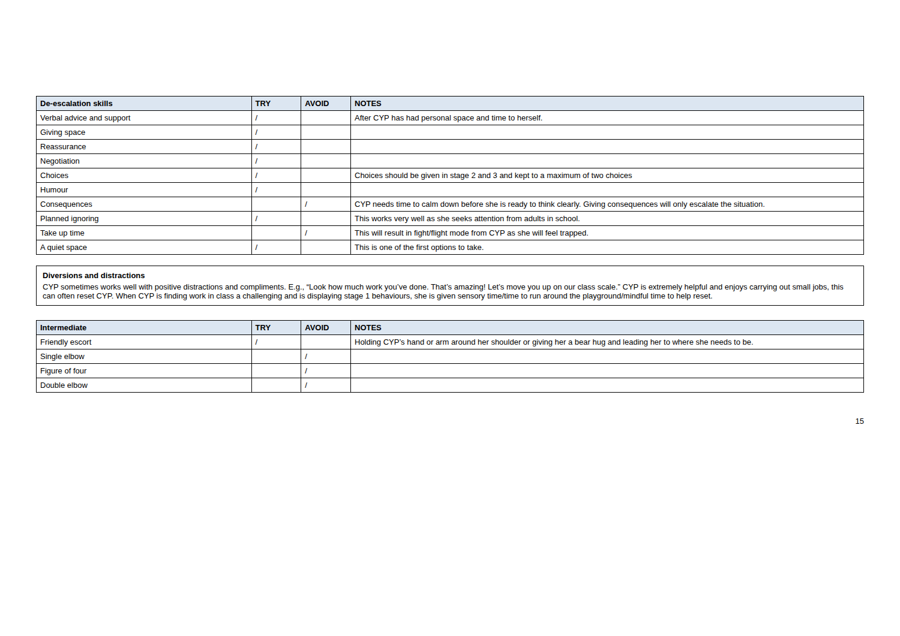| De-escalation skills | TRY | AVOID | NOTES |
| --- | --- | --- | --- |
| Verbal advice and support | / | | After CYP has had personal space and time to herself. |
| Giving space | / | | |
| Reassurance | / | | |
| Negotiation | / | | |
| Choices | / | | Choices should be given in stage 2 and 3 and kept to a maximum of two choices |
| Humour | / | | |
| Consequences | | / | CYP needs time to calm down before she is ready to think clearly. Giving consequences will only escalate the situation. |
| Planned ignoring | / | | This works very well as she seeks attention from adults in school. |
| Take up time | | / | This will result in fight/flight mode from CYP as she will feel trapped. |
| A quiet space | / | | This is one of the first options to take. |
Diversions and distractions
CYP sometimes works well with positive distractions and compliments. E.g., “Look how much work you’ve done. That’s amazing! Let’s move you up on our class scale.” CYP is extremely helpful and enjoys carrying out small jobs, this can often reset CYP. When CYP is finding work in class a challenging and is displaying stage 1 behaviours, she is given sensory time/time to run around the playground/mindful time to help reset.
| Intermediate | TRY | AVOID | NOTES |
| --- | --- | --- | --- |
| Friendly escort | / | | Holding CYP’s hand or arm around her shoulder or giving her a bear hug and leading her to where she needs to be. |
| Single elbow | | / | |
| Figure of four | | / | |
| Double elbow | | / | |
15